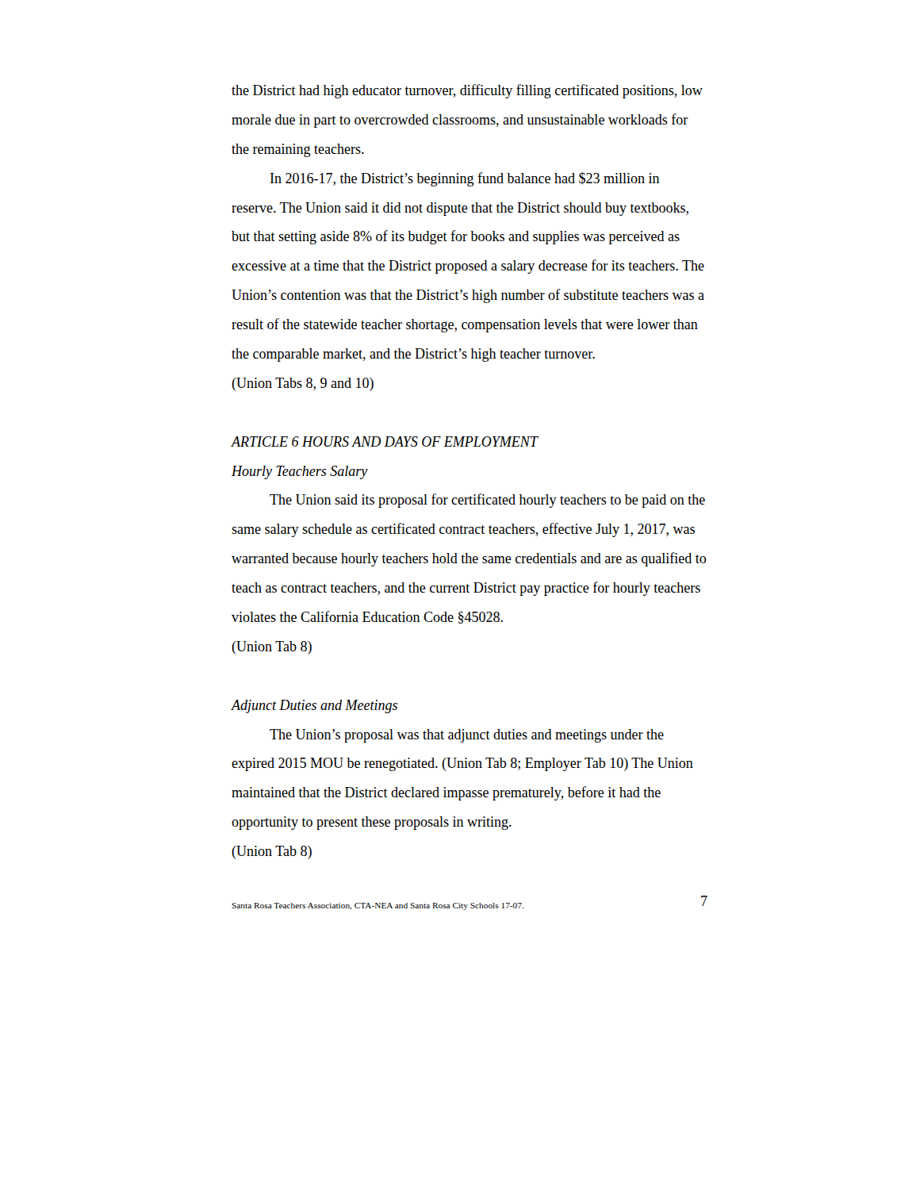the District had high educator turnover, difficulty filling certificated positions, low morale due in part to overcrowded classrooms, and unsustainable workloads for the remaining teachers.
In 2016-17, the District’s beginning fund balance had $23 million in reserve. The Union said it did not dispute that the District should buy textbooks, but that setting aside 8% of its budget for books and supplies was perceived as excessive at a time that the District proposed a salary decrease for its teachers. The Union’s contention was that the District’s high number of substitute teachers was a result of the statewide teacher shortage, compensation levels that were lower than the comparable market, and the District’s high teacher turnover.
(Union Tabs 8, 9 and 10)
ARTICLE 6 HOURS AND DAYS OF EMPLOYMENT
Hourly Teachers Salary
The Union said its proposal for certificated hourly teachers to be paid on the same salary schedule as certificated contract teachers, effective July 1, 2017, was warranted because hourly teachers hold the same credentials and are as qualified to teach as contract teachers, and the current District pay practice for hourly teachers violates the California Education Code §45028.
(Union Tab 8)
Adjunct Duties and Meetings
The Union’s proposal was that adjunct duties and meetings under the expired 2015 MOU be renegotiated. (Union Tab 8; Employer Tab 10) The Union maintained that the District declared impasse prematurely, before it had the opportunity to present these proposals in writing.
(Union Tab 8)
Santa Rosa Teachers Association, CTA-NEA and Santa Rosa City Schools 17-07. 7